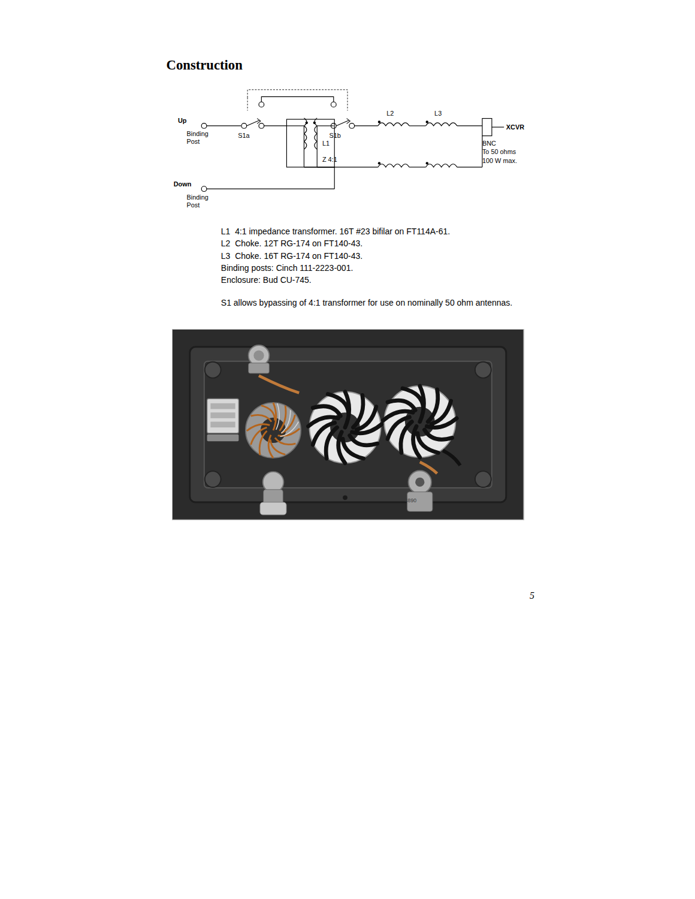Construction
Up Binding Post S1a Down Binding Post S1b L1 Z 4:1 L2 L3 XCVR BNC To 50 ohms 100 W max.
L1 4:1 impedance transformer. 16T #23 bifilar on FT114A-61.
L2 Choke. 12T RG-174 on FT140-43.
L3 Choke. 16T RG-174 on FT140-43.
Binding posts: Cinch 111-2223-001.
Enclosure: Bud CU-745.
S1 allows bypassing of 4:1 transformer for use on nominally 50 ohm antennas.
4890
5